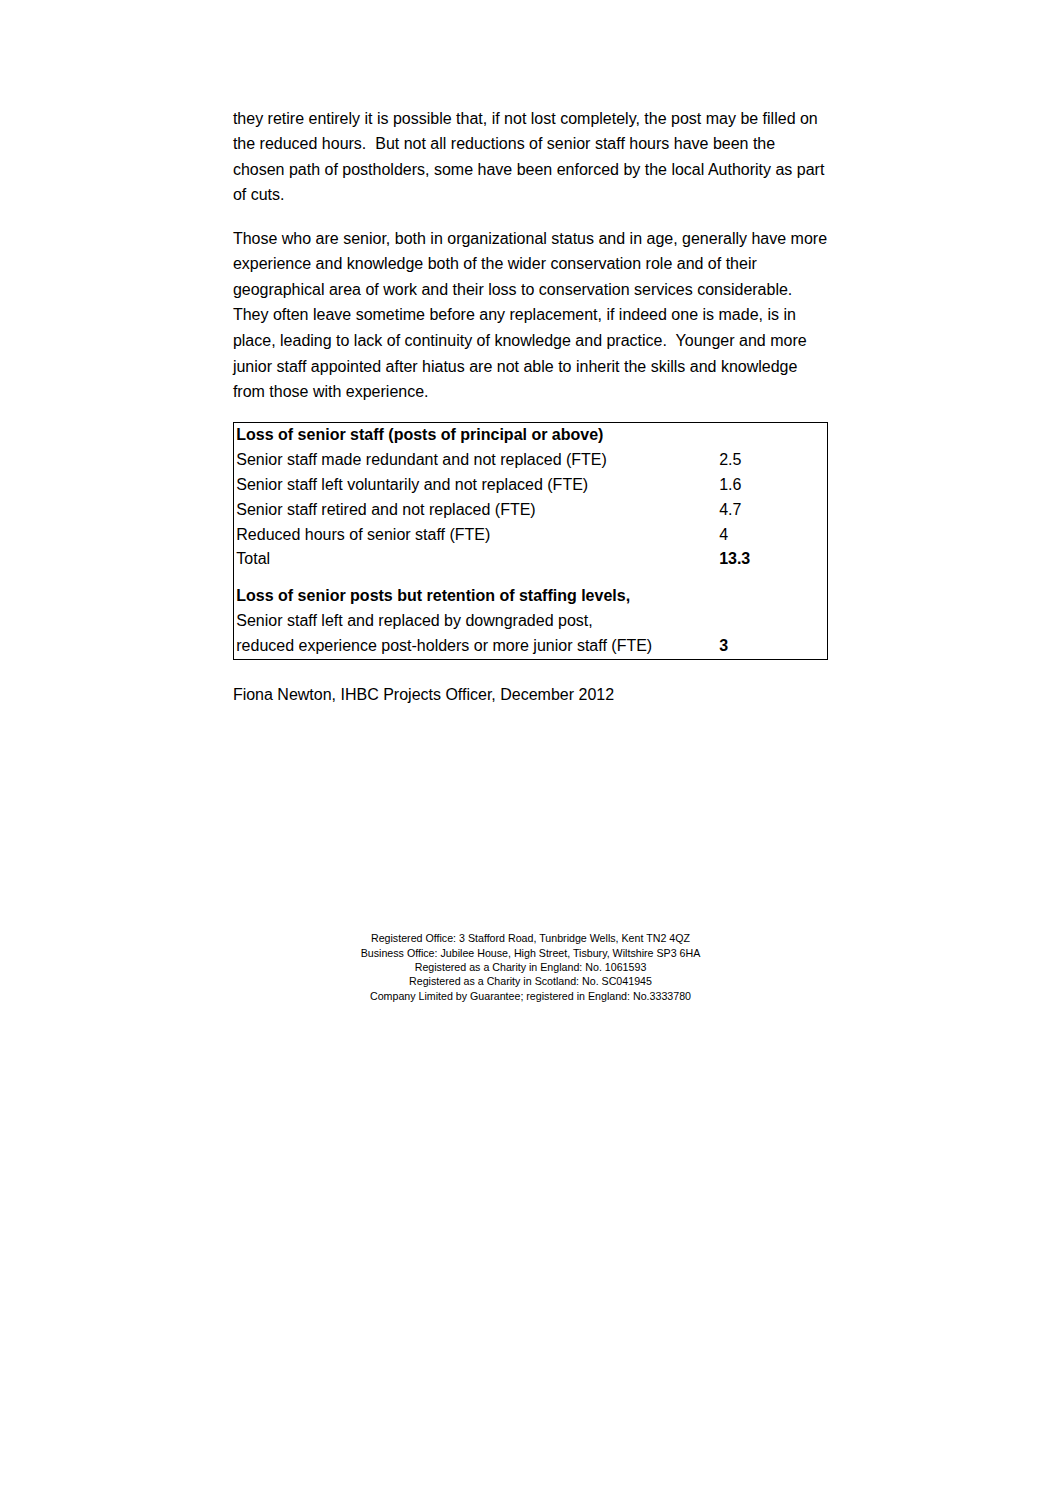they retire entirely it is possible that, if not lost completely, the post may be filled on the reduced hours. But not all reductions of senior staff hours have been the chosen path of postholders, some have been enforced by the local Authority as part of cuts.
Those who are senior, both in organizational status and in age, generally have more experience and knowledge both of the wider conservation role and of their geographical area of work and their loss to conservation services considerable. They often leave sometime before any replacement, if indeed one is made, is in place, leading to lack of continuity of knowledge and practice. Younger and more junior staff appointed after hiatus are not able to inherit the skills and knowledge from those with experience.
| Loss of senior staff (posts of principal or above) |
| Senior staff made redundant and not replaced (FTE) | 2.5 |
| Senior staff left voluntarily and not replaced (FTE) | 1.6 |
| Senior staff retired and not replaced (FTE) | 4.7 |
| Reduced hours of senior staff (FTE) | 4 |
| Total | 13.3 |
| Loss of senior posts but retention of staffing levels, |
| Senior staff left and replaced by downgraded post, |
| reduced experience post-holders or more junior staff (FTE) | 3 |
Fiona Newton, IHBC Projects Officer, December 2012
Registered Office: 3 Stafford Road, Tunbridge Wells, Kent TN2 4QZ
Business Office: Jubilee House, High Street, Tisbury, Wiltshire SP3 6HA
Registered as a Charity in England: No. 1061593
Registered as a Charity in Scotland: No. SC041945
Company Limited by Guarantee; registered in England: No.3333780